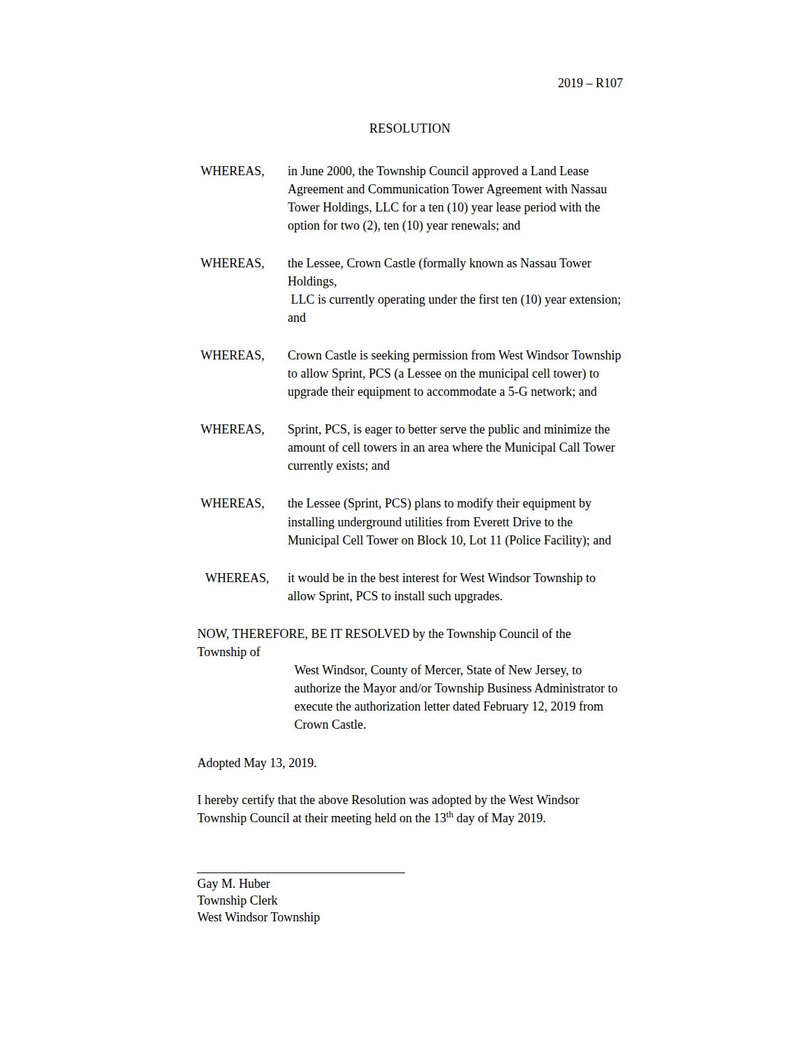2019 – R107
RESOLUTION
WHEREAS,
in June 2000, the Township Council approved a Land Lease Agreement and Communication Tower Agreement with Nassau Tower Holdings, LLC for a ten (10) year lease period with the option for two (2), ten (10) year renewals; and
WHEREAS,
the Lessee, Crown Castle (formally known as Nassau Tower Holdings,
LLC is currently operating under the first ten (10) year extension; and
WHEREAS,
Crown Castle is seeking permission from West Windsor Township to allow Sprint, PCS (a Lessee on the municipal cell tower) to upgrade their equipment to accommodate a 5-G network; and
WHEREAS,
Sprint, PCS, is eager to better serve the public and minimize the amount of cell towers in an area where the Municipal Call Tower currently exists; and
WHEREAS,
the Lessee (Sprint, PCS) plans to modify their equipment by installing underground utilities from Everett Drive to the Municipal Cell Tower on Block 10, Lot 11 (Police Facility); and
WHEREAS,
it would be in the best interest for West Windsor Township to allow Sprint, PCS to install such upgrades.
NOW, THEREFORE, BE IT RESOLVED by the Township Council of the Township of
West Windsor, County of Mercer, State of New Jersey, to authorize the Mayor and/or Township Business Administrator to execute the authorization letter dated February 12, 2019 from Crown Castle.
Adopted May 13, 2019.
I hereby certify that the above Resolution was adopted by the West Windsor Township Council at their meeting held on the 13th day of May 2019.
Gay M. Huber
Township Clerk
West Windsor Township